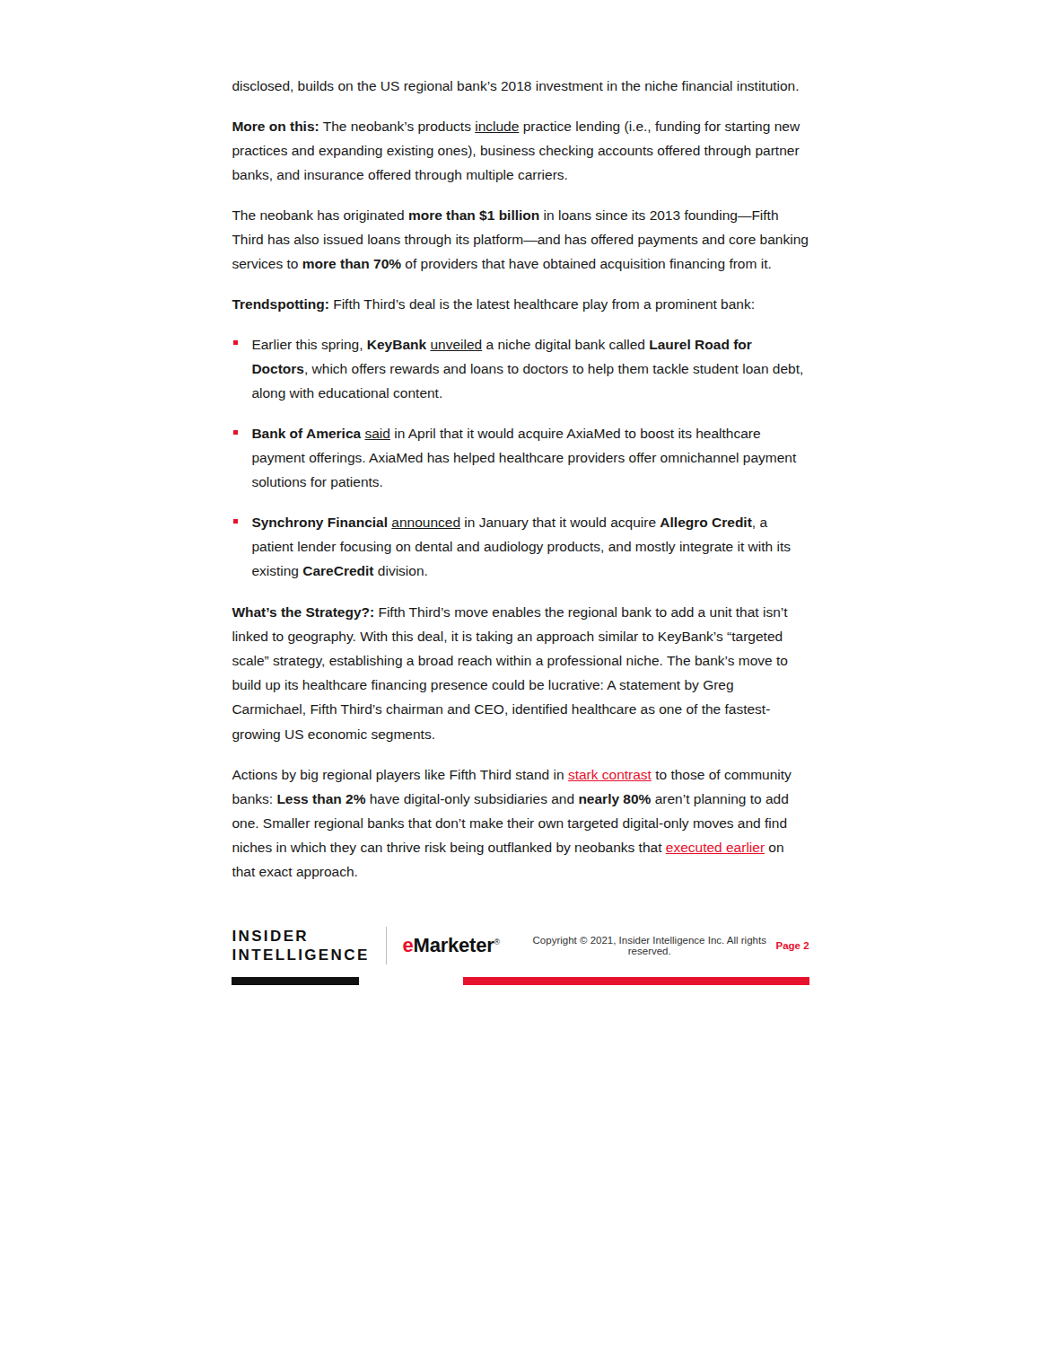disclosed, builds on the US regional bank’s 2018 investment in the niche financial institution.
More on this: The neobank’s products include practice lending (i.e., funding for starting new practices and expanding existing ones), business checking accounts offered through partner banks, and insurance offered through multiple carriers.
The neobank has originated more than $1 billion in loans since its 2013 founding—Fifth Third has also issued loans through its platform—and has offered payments and core banking services to more than 70% of providers that have obtained acquisition financing from it.
Trendspotting: Fifth Third’s deal is the latest healthcare play from a prominent bank:
Earlier this spring, KeyBank unveiled a niche digital bank called Laurel Road for Doctors, which offers rewards and loans to doctors to help them tackle student loan debt, along with educational content.
Bank of America said in April that it would acquire AxiaMed to boost its healthcare payment offerings. AxiaMed has helped healthcare providers offer omnichannel payment solutions for patients.
Synchrony Financial announced in January that it would acquire Allegro Credit, a patient lender focusing on dental and audiology products, and mostly integrate it with its existing CareCredit division.
What’s the Strategy?: Fifth Third’s move enables the regional bank to add a unit that isn’t linked to geography. With this deal, it is taking an approach similar to KeyBank’s “targeted scale” strategy, establishing a broad reach within a professional niche. The bank’s move to build up its healthcare financing presence could be lucrative: A statement by Greg Carmichael, Fifth Third’s chairman and CEO, identified healthcare as one of the fastest-growing US economic segments.
Actions by big regional players like Fifth Third stand in stark contrast to those of community banks: Less than 2% have digital-only subsidiaries and nearly 80% aren’t planning to add one. Smaller regional banks that don’t make their own targeted digital-only moves and find niches in which they can thrive risk being outflanked by neobanks that executed earlier on that exact approach.
INSIDERINTELLIGENCE
e Marketer®
Copyright © 2021, Insider Intelligence Inc. All rights reserved.
Page 2